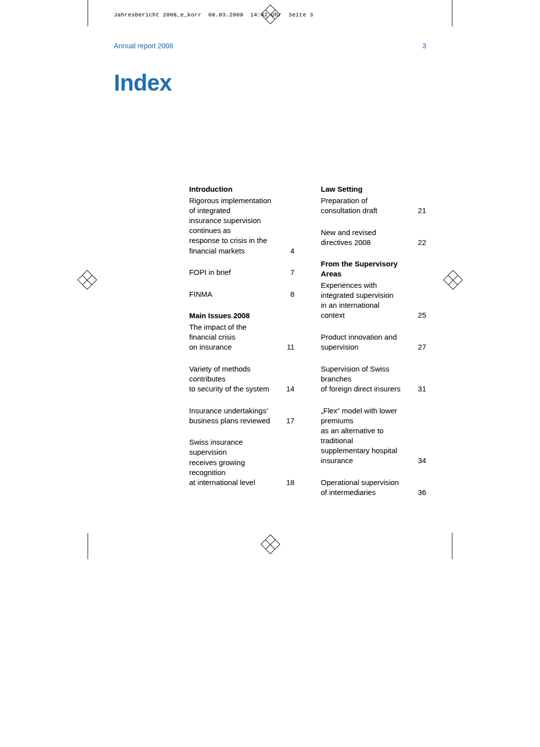Jahresbericht 2008_e_korr 09.03.2009 14:42 Uhr Seite 3
Annual report 2008
3
Index
Introduction
Rigorous implementation of integrated insurance supervision continues as response to crisis in the financial markets
4
FOPI in brief
7
FINMA
8
Main Issues 2008
The impact of the financial crisis on insurance
11
Variety of methods contributes to security of the system
14
Insurance undertakings’ business plans reviewed
17
Swiss insurance supervision receives growing recognition at international level
18
Law Setting
Preparation of consultation draft
21
New and revised directives 2008
22
From the Supervisory Areas
Experiences with integrated supervision in an international context
25
Product innovation and supervision
27
Supervision of Swiss branches of foreign direct insurers
31
„Flex“ model with lower premiums as an alternative to traditional supplementary hospital insurance
34
Operational supervision of intermediaries
36